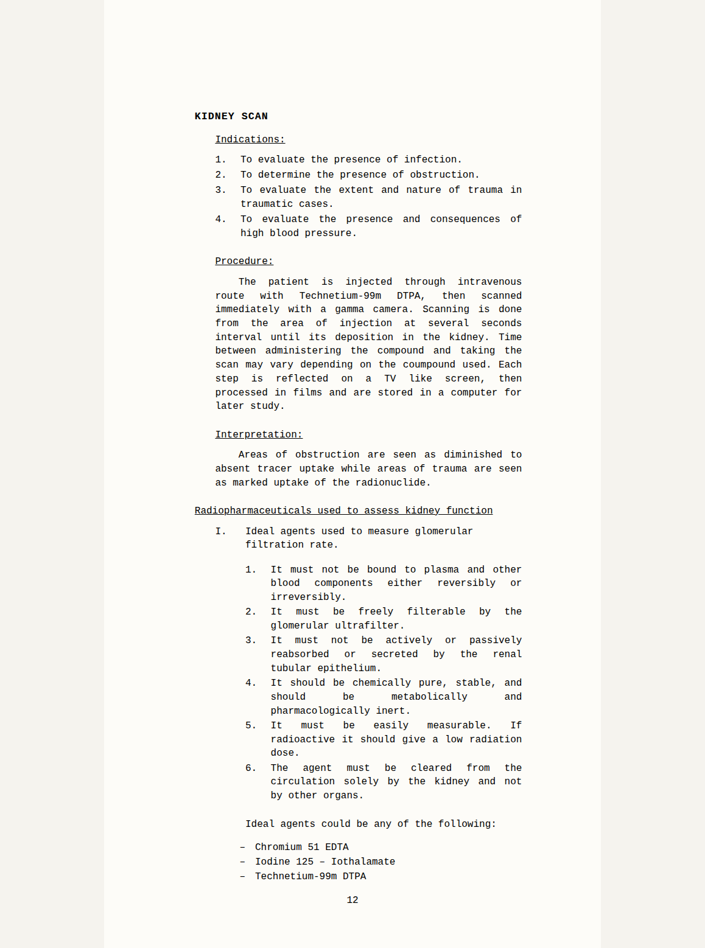Kidney Scan
Indications:
1. To evaluate the presence of infection.
2. To determine the presence of obstruction.
3. To evaluate the extent and nature of trauma in traumatic cases.
4. To evaluate the presence and consequences of high blood pressure.
Procedure:
The patient is injected through intravenous route with Technetium-99m DTPA, then scanned immediately with a gamma camera. Scanning is done from the area of injection at several seconds interval until its deposition in the kidney. Time between administering the compound and taking the scan may vary depending on the coumpound used. Each step is reflected on a TV like screen, then processed in films and are stored in a computer for later study.
Interpretation:
Areas of obstruction are seen as diminished to absent tracer uptake while areas of trauma are seen as marked uptake of the radionuclide.
Radiopharmaceuticals used to assess kidney function
I. Ideal agents used to measure glomerular filtration rate.
1. It must not be bound to plasma and other blood components either reversibly or irreversibly.
2. It must be freely filterable by the glomerular ultrafilter.
3. It must not be actively or passively reabsorbed or secreted by the renal tubular epithelium.
4. It should be chemically pure, stable, and should be metabolically and pharmacologically inert.
5. It must be easily measurable. If radioactive it should give a low radiation dose.
6. The agent must be cleared from the circulation solely by the kidney and not by other organs.
Ideal agents could be any of the following:
Chromium 51 EDTA
Iodine 125 – Iothalamate
Technetium-99m DTPA
12